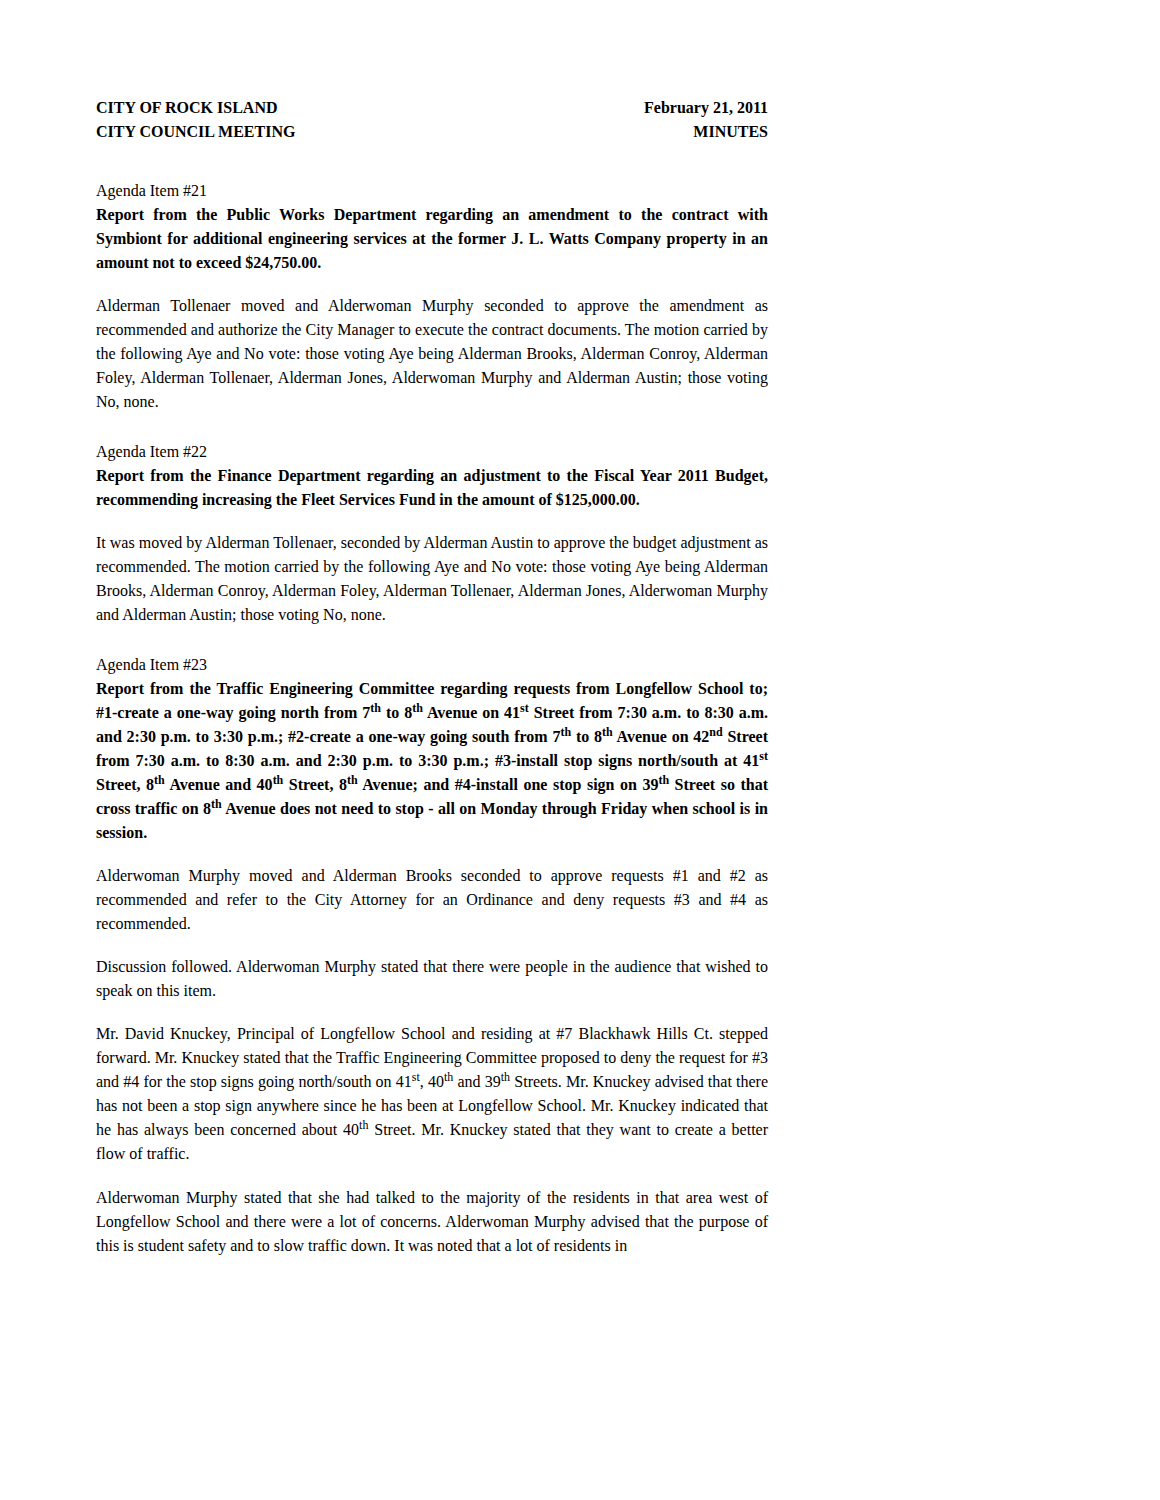CITY OF ROCK ISLAND
CITY COUNCIL MEETING
February 21, 2011
MINUTES
Agenda Item #21
Report from the Public Works Department regarding an amendment to the contract with Symbiont for additional engineering services at the former J. L. Watts Company property in an amount not to exceed $24,750.00.
Alderman Tollenaer moved and Alderwoman Murphy seconded to approve the amendment as recommended and authorize the City Manager to execute the contract documents. The motion carried by the following Aye and No vote: those voting Aye being Alderman Brooks, Alderman Conroy, Alderman Foley, Alderman Tollenaer, Alderman Jones, Alderwoman Murphy and Alderman Austin; those voting No, none.
Agenda Item #22
Report from the Finance Department regarding an adjustment to the Fiscal Year 2011 Budget, recommending increasing the Fleet Services Fund in the amount of $125,000.00.
It was moved by Alderman Tollenaer, seconded by Alderman Austin to approve the budget adjustment as recommended. The motion carried by the following Aye and No vote: those voting Aye being Alderman Brooks, Alderman Conroy, Alderman Foley, Alderman Tollenaer, Alderman Jones, Alderwoman Murphy and Alderman Austin; those voting No, none.
Agenda Item #23
Report from the Traffic Engineering Committee regarding requests from Longfellow School to; #1-create a one-way going north from 7th to 8th Avenue on 41st Street from 7:30 a.m. to 8:30 a.m. and 2:30 p.m. to 3:30 p.m.; #2-create a one-way going south from 7th to 8th Avenue on 42nd Street from 7:30 a.m. to 8:30 a.m. and 2:30 p.m. to 3:30 p.m.; #3-install stop signs north/south at 41st Street, 8th Avenue and 40th Street, 8th Avenue; and #4-install one stop sign on 39th Street so that cross traffic on 8th Avenue does not need to stop - all on Monday through Friday when school is in session.
Alderwoman Murphy moved and Alderman Brooks seconded to approve requests #1 and #2 as recommended and refer to the City Attorney for an Ordinance and deny requests #3 and #4 as recommended.
Discussion followed. Alderwoman Murphy stated that there were people in the audience that wished to speak on this item.
Mr. David Knuckey, Principal of Longfellow School and residing at #7 Blackhawk Hills Ct. stepped forward. Mr. Knuckey stated that the Traffic Engineering Committee proposed to deny the request for #3 and #4 for the stop signs going north/south on 41st, 40th and 39th Streets. Mr. Knuckey advised that there has not been a stop sign anywhere since he has been at Longfellow School. Mr. Knuckey indicated that he has always been concerned about 40th Street. Mr. Knuckey stated that they want to create a better flow of traffic.
Alderwoman Murphy stated that she had talked to the majority of the residents in that area west of Longfellow School and there were a lot of concerns. Alderwoman Murphy advised that the purpose of this is student safety and to slow traffic down. It was noted that a lot of residents in